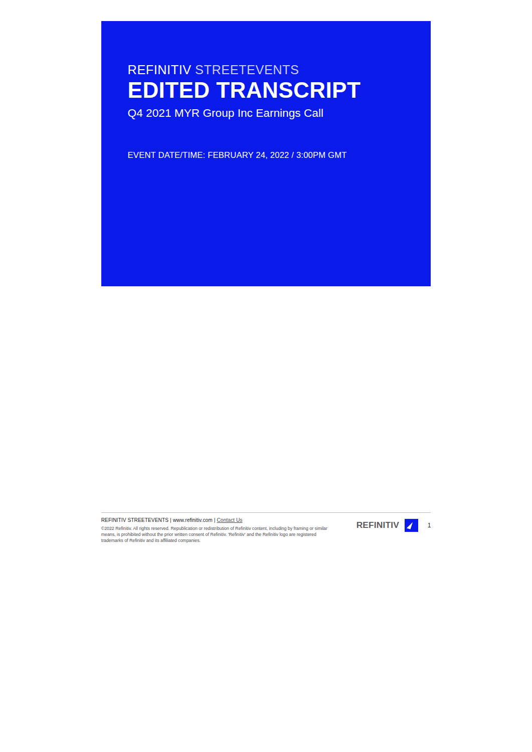Refinitiv Streetevents
Edited Transcript
Q4 2021 MYR Group Inc Earnings Call
Event Date/Time: February 24, 2022 / 3:00PM GMT
REFINITIV STREETEVENTS | www.refinitiv.com | Contact Us
©2022 Refinitiv. All rights reserved. Republication or redistribution of Refinitiv content, including by framing or similar means, is prohibited without the prior written consent of Refinitiv. 'Refinitiv' and the Refinitiv logo are registered trademarks of Refinitiv and its affiliated companies.
REFINITIV 1